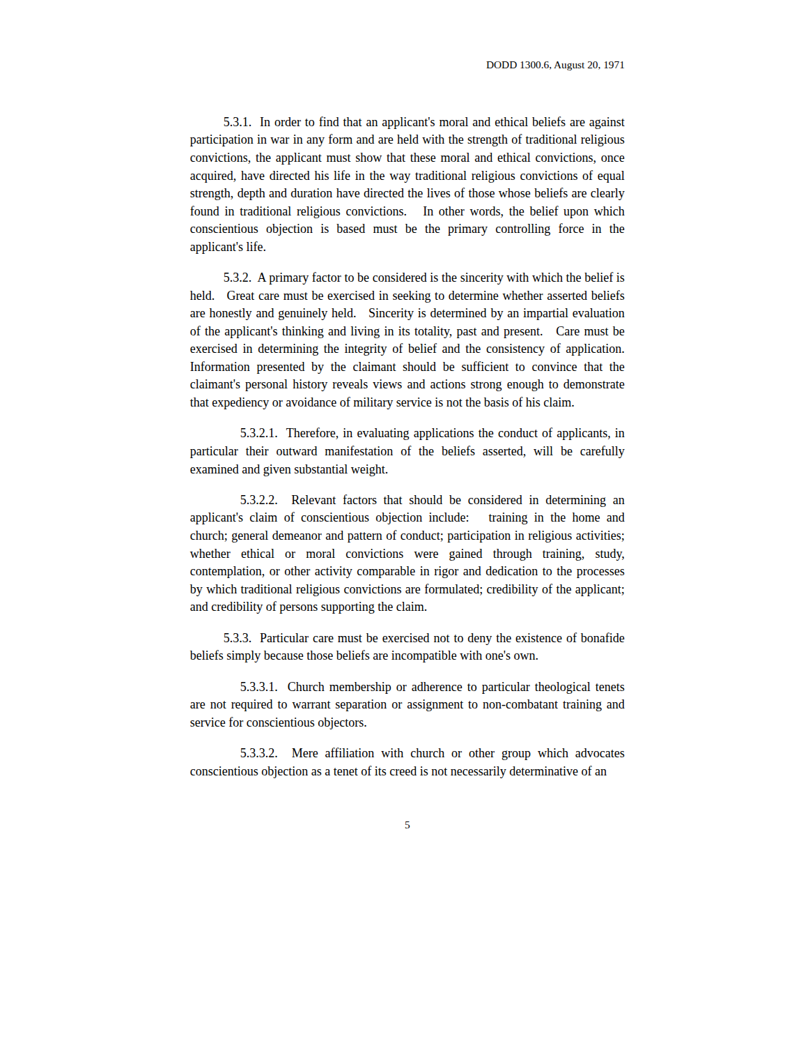DODD 1300.6, August 20, 1971
5.3.1. In order to find that an applicant's moral and ethical beliefs are against participation in war in any form and are held with the strength of traditional religious convictions, the applicant must show that these moral and ethical convictions, once acquired, have directed his life in the way traditional religious convictions of equal strength, depth and duration have directed the lives of those whose beliefs are clearly found in traditional religious convictions. In other words, the belief upon which conscientious objection is based must be the primary controlling force in the applicant's life.
5.3.2. A primary factor to be considered is the sincerity with which the belief is held. Great care must be exercised in seeking to determine whether asserted beliefs are honestly and genuinely held. Sincerity is determined by an impartial evaluation of the applicant's thinking and living in its totality, past and present. Care must be exercised in determining the integrity of belief and the consistency of application. Information presented by the claimant should be sufficient to convince that the claimant's personal history reveals views and actions strong enough to demonstrate that expediency or avoidance of military service is not the basis of his claim.
5.3.2.1. Therefore, in evaluating applications the conduct of applicants, in particular their outward manifestation of the beliefs asserted, will be carefully examined and given substantial weight.
5.3.2.2. Relevant factors that should be considered in determining an applicant's claim of conscientious objection include: training in the home and church; general demeanor and pattern of conduct; participation in religious activities; whether ethical or moral convictions were gained through training, study, contemplation, or other activity comparable in rigor and dedication to the processes by which traditional religious convictions are formulated; credibility of the applicant; and credibility of persons supporting the claim.
5.3.3. Particular care must be exercised not to deny the existence of bonafide beliefs simply because those beliefs are incompatible with one's own.
5.3.3.1. Church membership or adherence to particular theological tenets are not required to warrant separation or assignment to non-combatant training and service for conscientious objectors.
5.3.3.2. Mere affiliation with church or other group which advocates conscientious objection as a tenet of its creed is not necessarily determinative of an
5